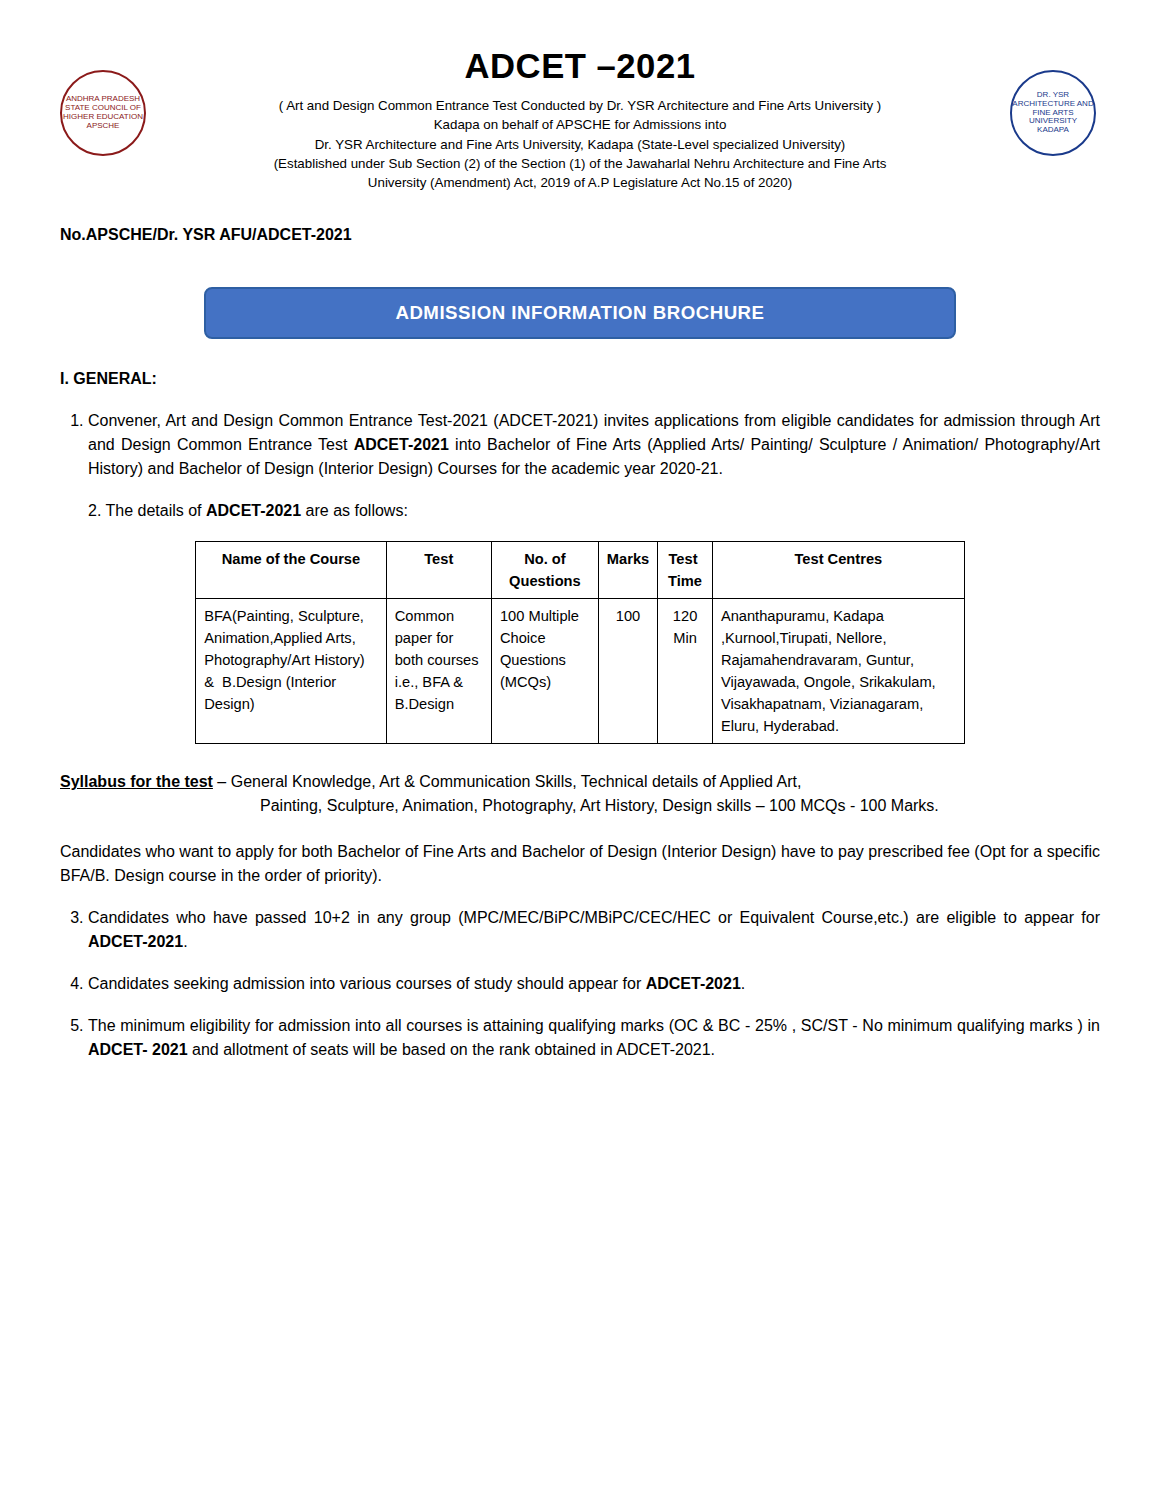ANDHRA PRADESH STATE COUNCIL OF HIGHER EDUCATION
APSCHE
DR. YSR ARCHITECTURE AND FINE ARTS UNIVERSITY
KADAPA
ADCET –2021
( Art and Design Common Entrance Test Conducted by Dr. YSR Architecture and Fine Arts University )
Kadapa on behalf of APSCHE for Admissions into
Dr. YSR Architecture and Fine Arts University, Kadapa (State-Level specialized University)
(Established under Sub Section (2) of the Section (1) of the Jawaharlal Nehru Architecture and Fine Arts
University (Amendment) Act, 2019 of A.P Legislature Act No.15 of 2020)
No.APSCHE/Dr. YSR AFU/ADCET-2021
ADMISSION INFORMATION BROCHURE
I. GENERAL:
Convener, Art and Design Common Entrance Test-2021 (ADCET-2021) invites applications from eligible candidates for admission through Art and Design Common Entrance Test ADCET-2021 into Bachelor of Fine Arts (Applied Arts/ Painting/ Sculpture / Animation/ Photography/Art History) and Bachelor of Design (Interior Design) Courses for the academic year 2020-21.
2. The details of ADCET-2021 are as follows:
| Name of the Course | Test | No. of Questions | Marks | Test Time | Test Centres |
| --- | --- | --- | --- | --- | --- |
| BFA(Painting, Sculpture, Animation,Applied Arts, Photography/Art History) & B.Design (Interior Design) | Common paper for both courses i.e., BFA & B.Design | 100 Multiple Choice Questions (MCQs) | 100 | 120 Min | Ananthapuramu, Kadapa ,Kurnool,Tirupati, Nellore, Rajamahendravaram, Guntur, Vijayawada, Ongole, Srikakulam, Visakhapatnam, Vizianagaram, Eluru, Hyderabad. |
Syllabus for the test – General Knowledge, Art & Communication Skills, Technical details of Applied Art, Painting, Sculpture, Animation, Photography, Art History, Design skills – 100 MCQs - 100 Marks.
Candidates who want to apply for both Bachelor of Fine Arts and Bachelor of Design (Interior Design) have to pay prescribed fee (Opt for a specific BFA/B. Design course in the order of priority).
Candidates who have passed 10+2 in any group (MPC/MEC/BiPC/MBiPC/CEC/HEC or Equivalent Course,etc.) are eligible to appear for ADCET-2021.
Candidates seeking admission into various courses of study should appear for ADCET-2021.
The minimum eligibility for admission into all courses is attaining qualifying marks (OC & BC - 25% , SC/ST - No minimum qualifying marks ) in ADCET- 2021 and allotment of seats will be based on the rank obtained in ADCET-2021.